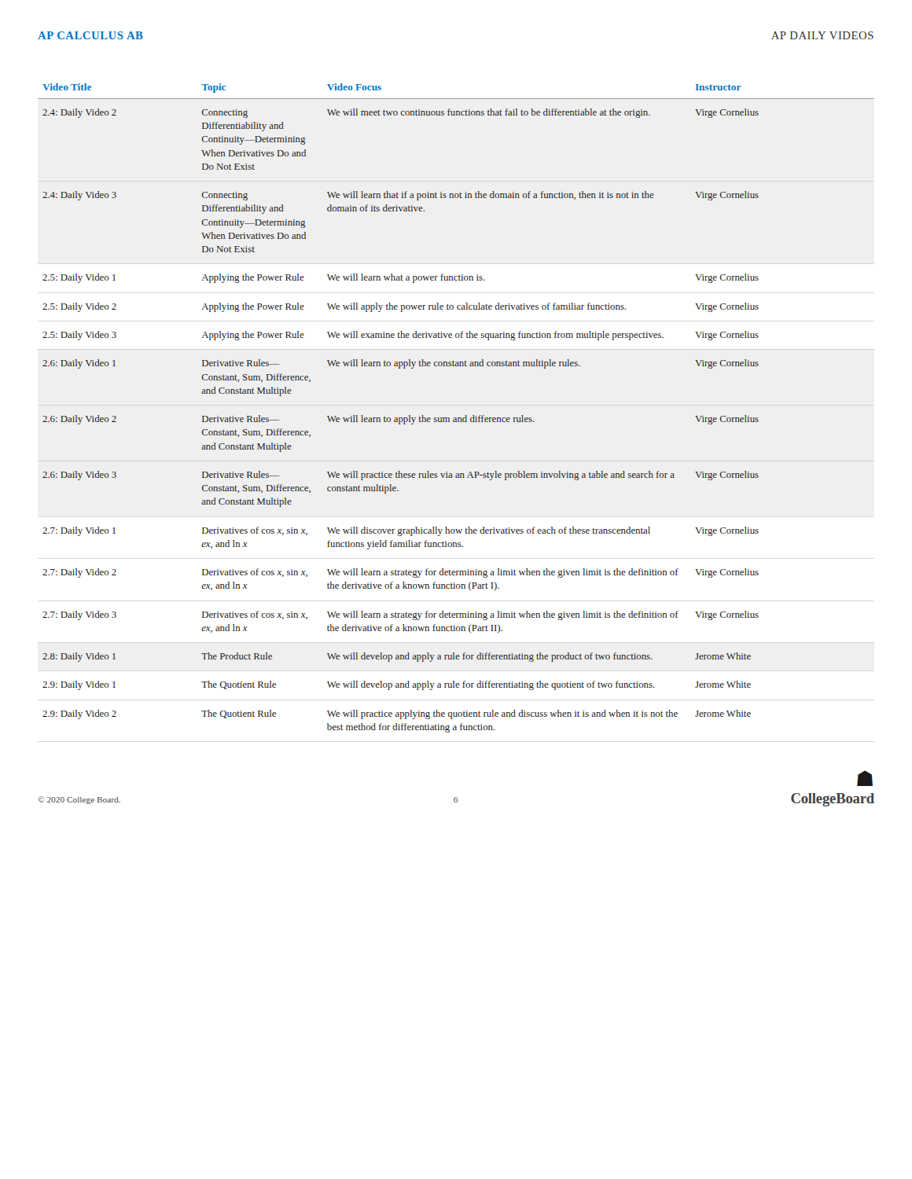AP CALCULUS AB
AP DAILY VIDEOS
| Video Title | Topic | Video Focus | Instructor |
| --- | --- | --- | --- |
| 2.4: Daily Video 2 | Connecting Differentiability and Continuity—Determining When Derivatives Do and Do Not Exist | We will meet two continuous functions that fail to be differentiable at the origin. | Virge Cornelius |
| 2.4: Daily Video 3 | Connecting Differentiability and Continuity—Determining When Derivatives Do and Do Not Exist | We will learn that if a point is not in the domain of a function, then it is not in the domain of its derivative. | Virge Cornelius |
| 2.5: Daily Video 1 | Applying the Power Rule | We will learn what a power function is. | Virge Cornelius |
| 2.5: Daily Video 2 | Applying the Power Rule | We will apply the power rule to calculate derivatives of familiar functions. | Virge Cornelius |
| 2.5: Daily Video 3 | Applying the Power Rule | We will examine the derivative of the squaring function from multiple perspectives. | Virge Cornelius |
| 2.6: Daily Video 1 | Derivative Rules—Constant, Sum, Difference, and Constant Multiple | We will learn to apply the constant and constant multiple rules. | Virge Cornelius |
| 2.6: Daily Video 2 | Derivative Rules—Constant, Sum, Difference, and Constant Multiple | We will learn to apply the sum and difference rules. | Virge Cornelius |
| 2.6: Daily Video 3 | Derivative Rules—Constant, Sum, Difference, and Constant Multiple | We will practice these rules via an AP-style problem involving a table and search for a constant multiple. | Virge Cornelius |
| 2.7: Daily Video 1 | Derivatives of cos x , sin x , ex , and ln x | We will discover graphically how the derivatives of each of these transcendental functions yield familiar functions. | Virge Cornelius |
| 2.7: Daily Video 2 | Derivatives of cos x , sin x , ex , and ln x | We will learn a strategy for determining a limit when the given limit is the definition of the derivative of a known function (Part I). | Virge Cornelius |
| 2.7: Daily Video 3 | Derivatives of cos x , sin x , ex , and ln x | We will learn a strategy for determining a limit when the given limit is the definition of the derivative of a known function (Part II). | Virge Cornelius |
| 2.8: Daily Video 1 | The Product Rule | We will develop and apply a rule for differentiating the product of two functions. | Jerome White |
| 2.9: Daily Video 1 | The Quotient Rule | We will develop and apply a rule for differentiating the quotient of two functions. | Jerome White |
| 2.9: Daily Video 2 | The Quotient Rule | We will practice applying the quotient rule and discuss when it is and when it is not the best method for differentiating a function. | Jerome White |
© 2020 College Board.
6
☗ CollegeBoard